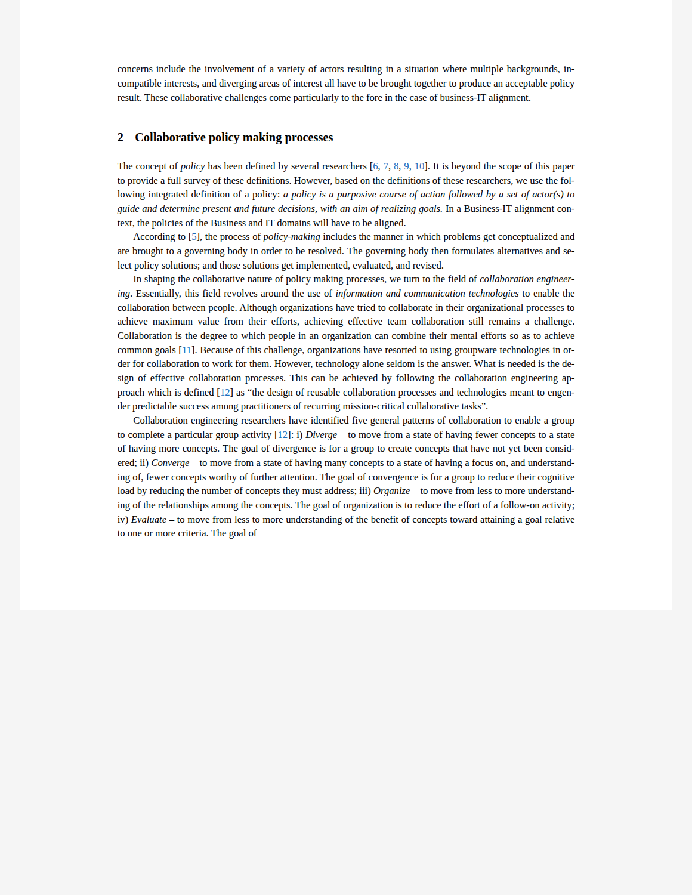concerns include the involvement of a variety of actors resulting in a situation where multiple backgrounds, incompatible interests, and diverging areas of interest all have to be brought together to produce an acceptable policy result. These collaborative challenges come particularly to the fore in the case of business-IT alignment.
2 Collaborative policy making processes
The concept of policy has been defined by several researchers [6, 7, 8, 9, 10]. It is beyond the scope of this paper to provide a full survey of these definitions. However, based on the definitions of these researchers, we use the following integrated definition of a policy: a policy is a purposive course of action followed by a set of actor(s) to guide and determine present and future decisions, with an aim of realizing goals. In a Business-IT alignment context, the policies of the Business and IT domains will have to be aligned.
According to [5], the process of policy-making includes the manner in which problems get conceptualized and are brought to a governing body in order to be resolved. The governing body then formulates alternatives and select policy solutions; and those solutions get implemented, evaluated, and revised.
In shaping the collaborative nature of policy making processes, we turn to the field of collaboration engineering. Essentially, this field revolves around the use of information and communication technologies to enable the collaboration between people. Although organizations have tried to collaborate in their organizational processes to achieve maximum value from their efforts, achieving effective team collaboration still remains a challenge. Collaboration is the degree to which people in an organization can combine their mental efforts so as to achieve common goals [11]. Because of this challenge, organizations have resorted to using groupware technologies in order for collaboration to work for them. However, technology alone seldom is the answer. What is needed is the design of effective collaboration processes. This can be achieved by following the collaboration engineering approach which is defined [12] as “the design of reusable collaboration processes and technologies meant to engender predictable success among practitioners of recurring mission-critical collaborative tasks”.
Collaboration engineering researchers have identified five general patterns of collaboration to enable a group to complete a particular group activity [12]: i) Diverge – to move from a state of having fewer concepts to a state of having more concepts. The goal of divergence is for a group to create concepts that have not yet been considered; ii) Converge – to move from a state of having many concepts to a state of having a focus on, and understanding of, fewer concepts worthy of further attention. The goal of convergence is for a group to reduce their cognitive load by reducing the number of concepts they must address; iii) Organize – to move from less to more understanding of the relationships among the concepts. The goal of organization is to reduce the effort of a follow-on activity; iv) Evaluate – to move from less to more understanding of the benefit of concepts toward attaining a goal relative to one or more criteria. The goal of